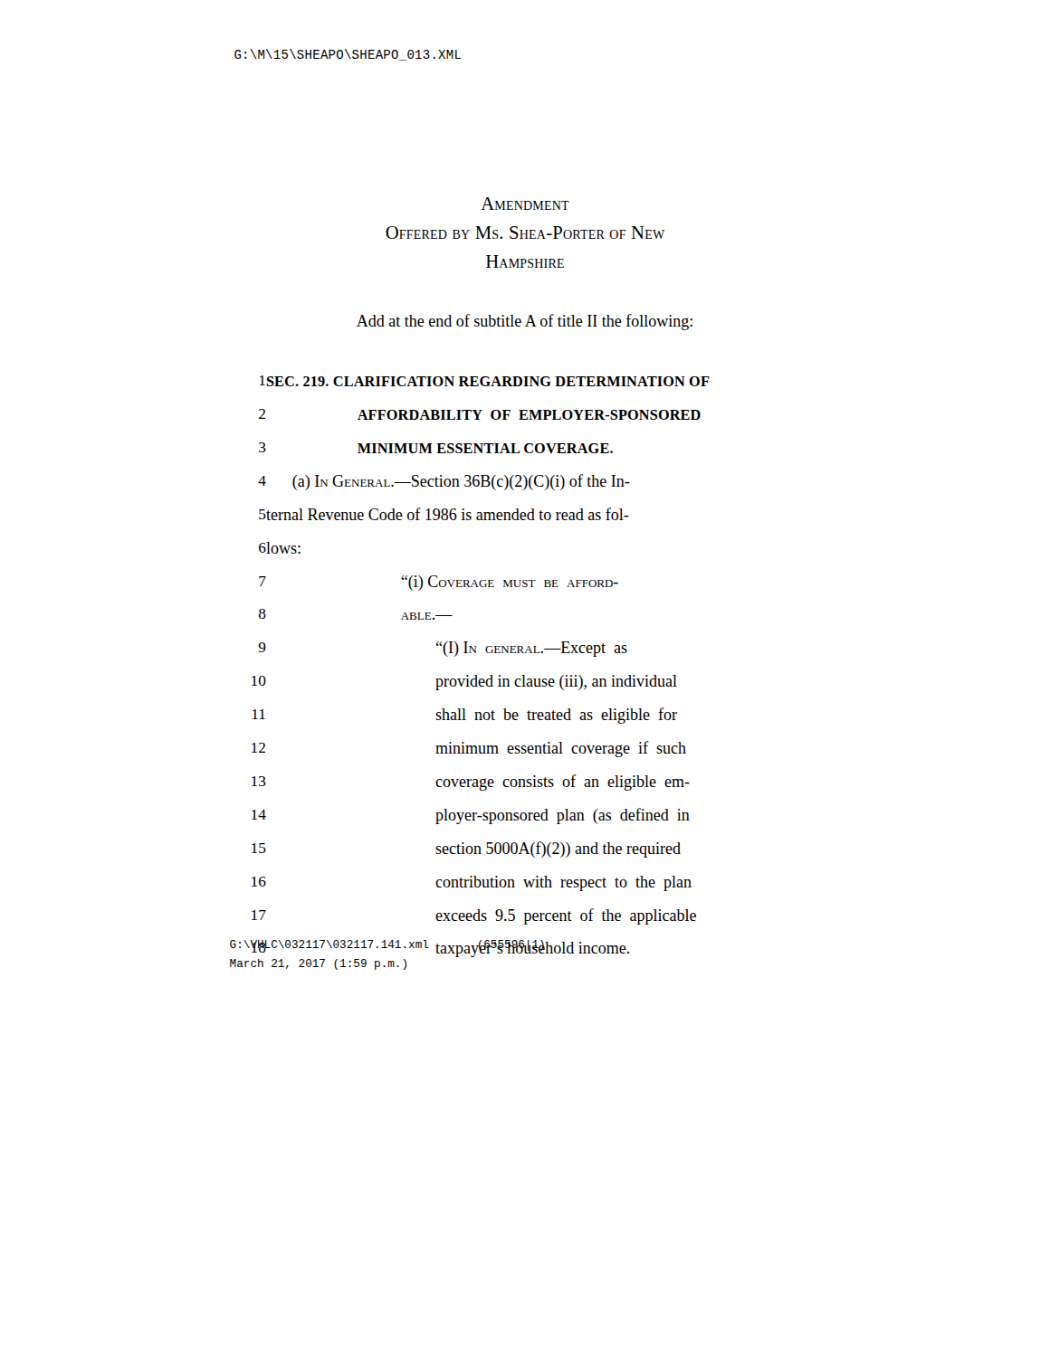G:\M\15\SHEAPO\SHEAPO_013.XML
Amendment
Offered by Ms. Shea-Porter of New
Hampshire
Add at the end of subtitle A of title II the following:
| 1 | SEC. 219. CLARIFICATION REGARDING DETERMINATION OF |
| 2 | AFFORDABILITY OF EMPLOYER-SPONSORED |
| 3 | MINIMUM ESSENTIAL COVERAGE. |
| 4 | (a) In General. —Section 36B(c)(2)(C)(i) of the In- |
| 5 | ternal Revenue Code of 1986 is amended to read as fol- |
| 6 | lows: |
| 7 | “(i) Coverage must be afford- |
| 8 | able. — |
| 9 | “(I) In general. —Except as |
| 10 | provided in clause (iii), an individual |
| 11 | shall not be treated as eligible for |
| 12 | minimum essential coverage if such |
| 13 | coverage consists of an eligible em- |
| 14 | ployer-sponsored plan (as defined in |
| 15 | section 5000A(f)(2)) and the required |
| 16 | contribution with respect to the plan |
| 17 | exceeds 9.5 percent of the applicable |
| 18 | taxpayer’s household income. |
G:\VHLC\032117\032117.141.xml (655596|1)
March 21, 2017 (1:59 p.m.)